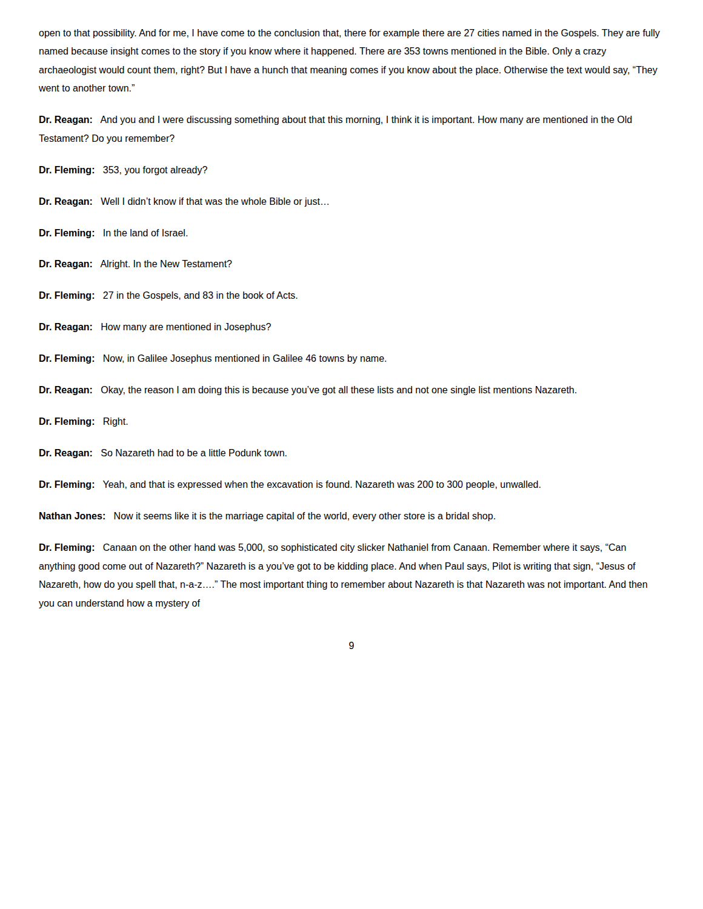open to that possibility. And for me, I have come to the conclusion that, there for example there are 27 cities named in the Gospels. They are fully named because insight comes to the story if you know where it happened. There are 353 towns mentioned in the Bible. Only a crazy archaeologist would count them, right? But I have a hunch that meaning comes if you know about the place. Otherwise the text would say, “They went to another town.”
Dr. Reagan: And you and I were discussing something about that this morning, I think it is important. How many are mentioned in the Old Testament? Do you remember?
Dr. Fleming: 353, you forgot already?
Dr. Reagan: Well I didn’t know if that was the whole Bible or just…
Dr. Fleming: In the land of Israel.
Dr. Reagan: Alright. In the New Testament?
Dr. Fleming: 27 in the Gospels, and 83 in the book of Acts.
Dr. Reagan: How many are mentioned in Josephus?
Dr. Fleming: Now, in Galilee Josephus mentioned in Galilee 46 towns by name.
Dr. Reagan: Okay, the reason I am doing this is because you’ve got all these lists and not one single list mentions Nazareth.
Dr. Fleming: Right.
Dr. Reagan: So Nazareth had to be a little Podunk town.
Dr. Fleming: Yeah, and that is expressed when the excavation is found. Nazareth was 200 to 300 people, unwalled.
Nathan Jones: Now it seems like it is the marriage capital of the world, every other store is a bridal shop.
Dr. Fleming: Canaan on the other hand was 5,000, so sophisticated city slicker Nathaniel from Canaan. Remember where it says, “Can anything good come out of Nazareth?” Nazareth is a you’ve got to be kidding place. And when Paul says, Pilot is writing that sign, “Jesus of Nazareth, how do you spell that, n-a-z….” The most important thing to remember about Nazareth is that Nazareth was not important. And then you can understand how a mystery of
9